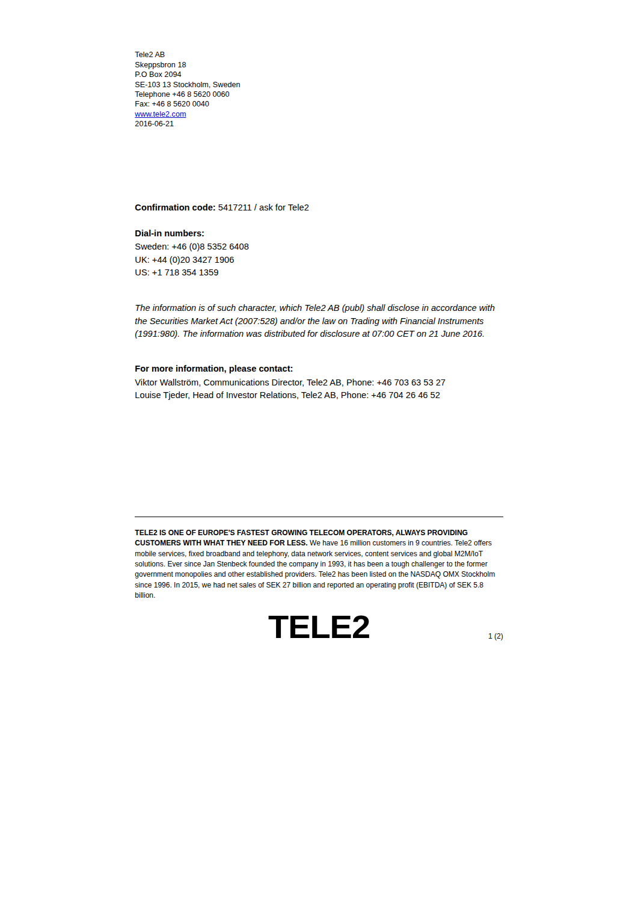Tele2 AB
Skeppsbron 18
P.O Box 2094
SE-103 13 Stockholm, Sweden
Telephone +46 8 5620 0060
Fax: +46 8 5620 0040
www.tele2.com
2016-06-21
Confirmation code: 5417211 / ask for Tele2
Dial-in numbers:
Sweden: +46 (0)8 5352 6408
UK: +44 (0)20 3427 1906
US: +1 718 354 1359
The information is of such character, which Tele2 AB (publ) shall disclose in accordance with the Securities Market Act (2007:528) and/or the law on Trading with Financial Instruments (1991:980). The information was distributed for disclosure at 07:00 CET on 21 June 2016.
For more information, please contact:
Viktor Wallström, Communications Director, Tele2 AB, Phone: +46 703 63 53 27
Louise Tjeder, Head of Investor Relations, Tele2 AB, Phone: +46 704 26 46 52
TELE2 IS ONE OF EUROPE'S FASTEST GROWING TELECOM OPERATORS, ALWAYS PROVIDING CUSTOMERS WITH WHAT THEY NEED FOR LESS. We have 16 million customers in 9 countries. Tele2 offers mobile services, fixed broadband and telephony, data network services, content services and global M2M/IoT solutions. Ever since Jan Stenbeck founded the company in 1993, it has been a tough challenger to the former government monopolies and other established providers. Tele2 has been listed on the NASDAQ OMX Stockholm since 1996. In 2015, we had net sales of SEK 27 billion and reported an operating profit (EBITDA) of SEK 5.8 billion.
TELE2
1 (2)